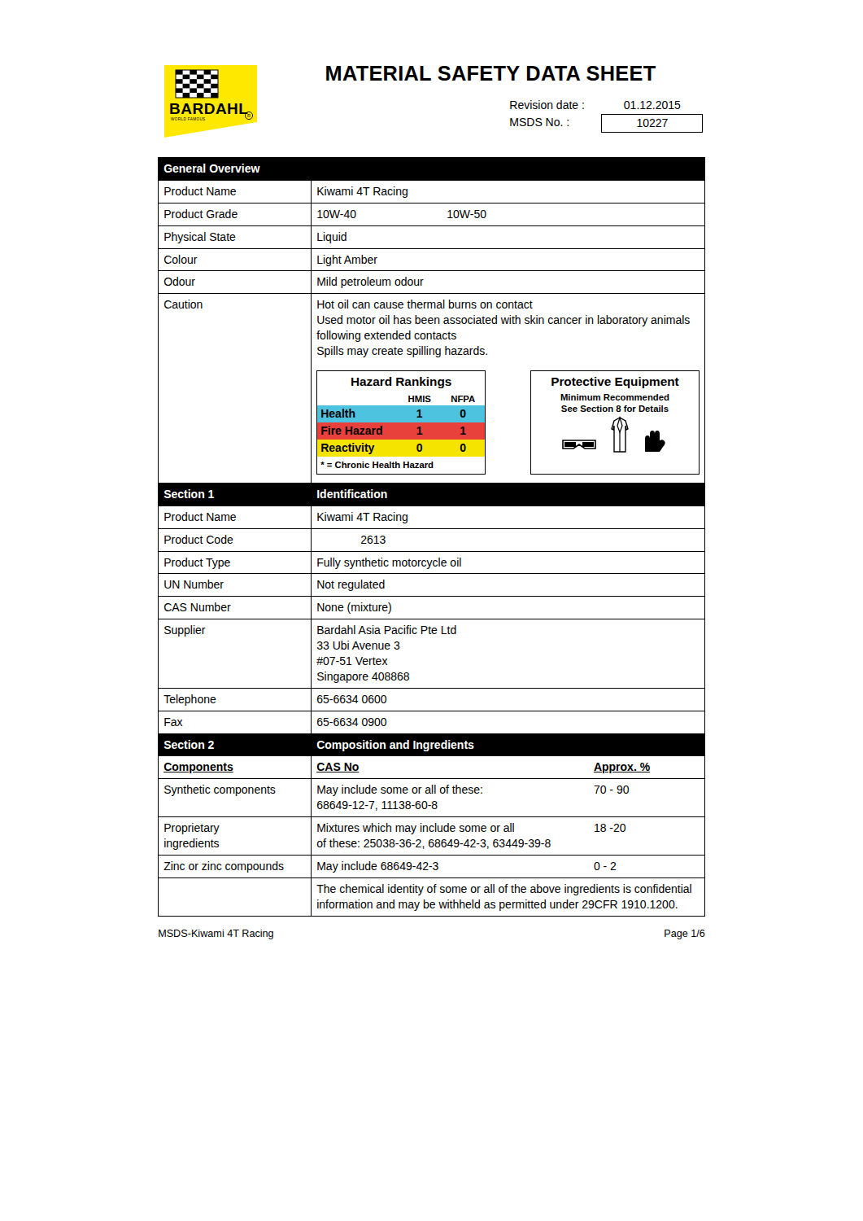BARDAHL WORLD FAMOUS R
MATERIAL SAFETY DATA SHEET
Revision date :
MSDS No. :
01.12.2015
10227
| General Overview |
| Product Name | Kiwami 4T Racing |
| Product Grade | 10W-40 10W-50 |
| Physical State | Liquid |
| Colour | Light Amber |
| Odour | Mild petroleum odour |
| Caution | Hot oil can cause thermal burns on contact Used motor oil has been associated with skin cancer in laboratory animals following extended contacts Spills may create spilling hazards. Hazard Rankings / / HMIS / NFPA / / Health / 1 / 0 / / Fire Hazard / 1 / 1 / / Reactivity / 0 / 0 / * = Chronic Health Hazard Protective Equipment Minimum Recommended See Section 8 for Details |
| Section 1 | Identification |
| Product Name | Kiwami 4T Racing |
| Product Code | 2613 |
| Product Type | Fully synthetic motorcycle oil |
| UN Number | Not regulated |
| CAS Number | None (mixture) |
| Supplier | Bardahl Asia Pacific Pte Ltd 33 Ubi Avenue 3 #07-51 Vertex Singapore 408868 |
| Telephone | 65-6634 0600 |
| Fax | 65-6634 0900 |
| Section 2 | Composition and Ingredients |
| Components | CAS No Approx. % |
| Synthetic components | May include some or all of these: 70 - 90 68649-12-7, 11138-60-8 |
| Proprietary ingredients | Mixtures which may include some or all 18 -20 of these: 25038-36-2, 68649-42-3, 63449-39-8 |
| Zinc or zinc compounds | May include 68649-42-3 0 - 2 |
| | The chemical identity of some or all of the above ingredients is confidential information and may be withheld as permitted under 29CFR 1910.1200. |
MSDS-Kiwami 4T Racing
Page 1/6